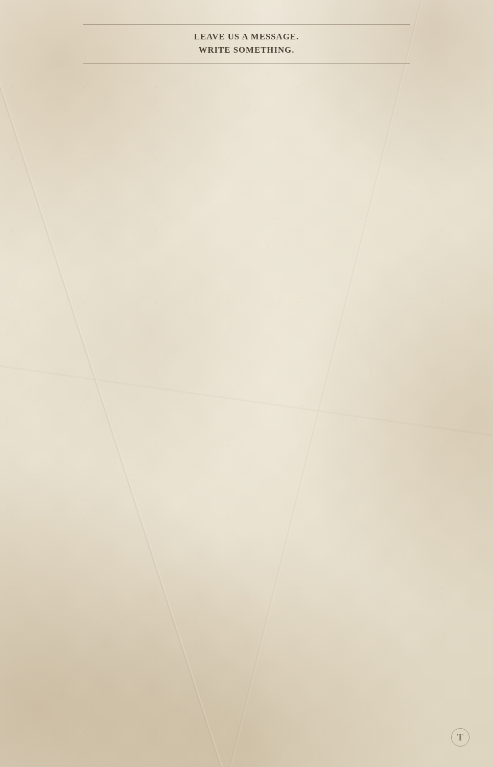Leave us a message. Write something.
T